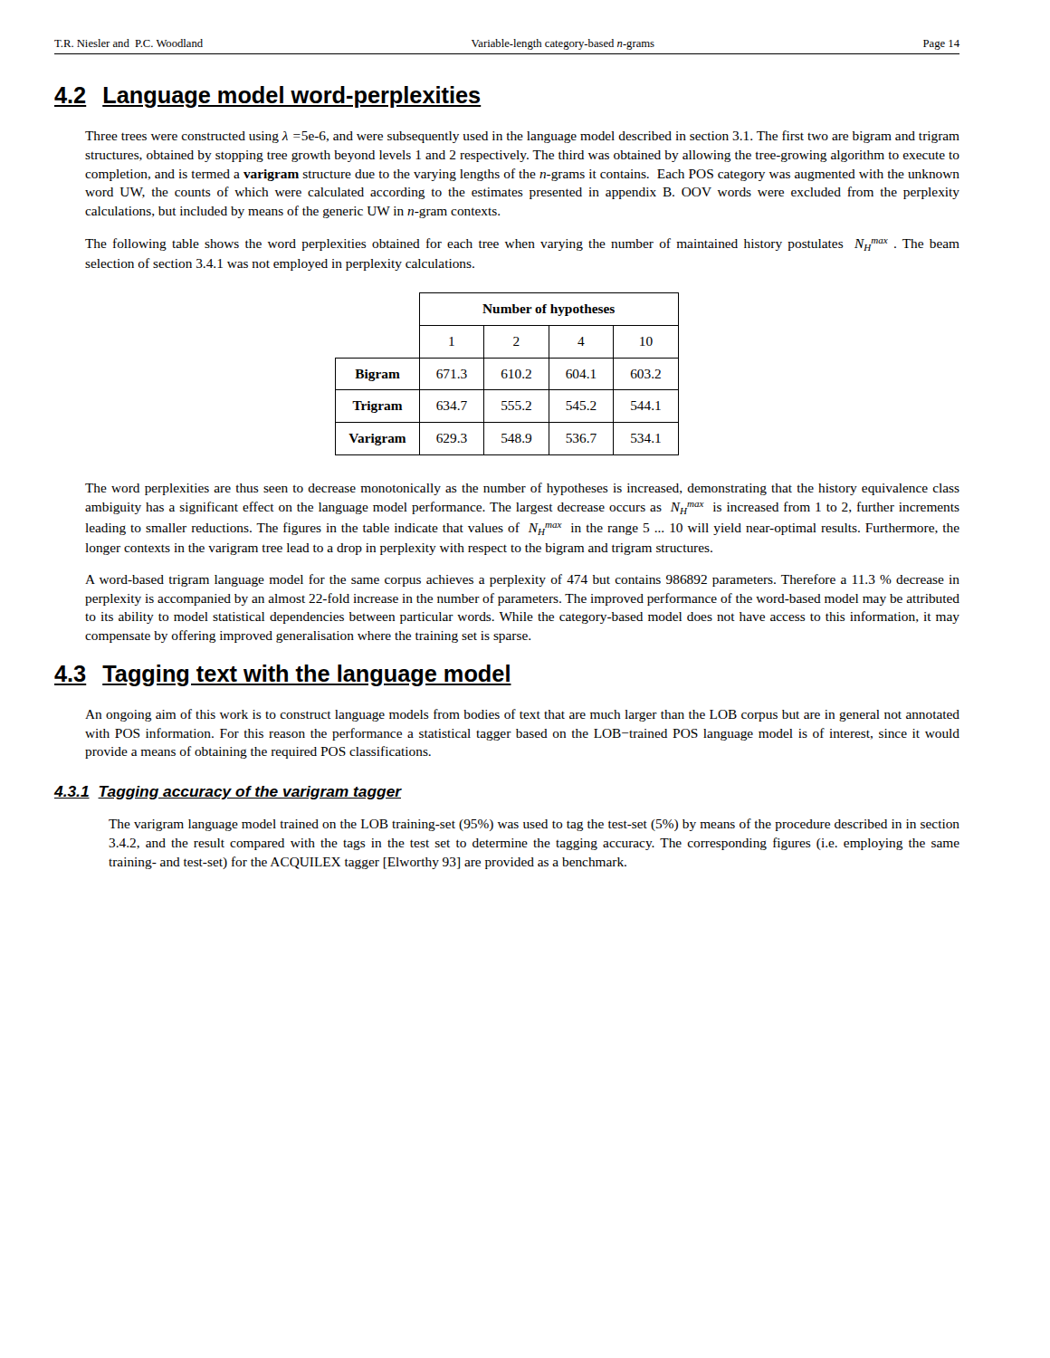T.R. Niesler and P.C. Woodland
Variable-length category-based n-grams
Page 14
4.2 Language model word-perplexities
Three trees were constructed using λ =5e-6, and were subsequently used in the language model described in section 3.1. The first two are bigram and trigram structures, obtained by stopping tree growth beyond levels 1 and 2 respectively. The third was obtained by allowing the tree-growing algorithm to execute to completion, and is termed a varigram structure due to the varying lengths of the n-grams it contains. Each POS category was augmented with the unknown word UW, the counts of which were calculated according to the estimates presented in appendix B. OOV words were excluded from the perplexity calculations, but included by means of the generic UW in n-gram contexts.
The following table shows the word perplexities obtained for each tree when varying the number of maintained history postulates NHmax . The beam selection of section 3.4.1 was not employed in perplexity calculations.
| | Number of hypotheses |
| | 1 | 2 | 4 | 10 |
| Bigram | 671.3 | 610.2 | 604.1 | 603.2 |
| Trigram | 634.7 | 555.2 | 545.2 | 544.1 |
| Varigram | 629.3 | 548.9 | 536.7 | 534.1 |
The word perplexities are thus seen to decrease monotonically as the number of hypotheses is increased, demonstrating that the history equivalence class ambiguity has a significant effect on the language model performance. The largest decrease occurs as NHmax is increased from 1 to 2, further increments leading to smaller reductions. The figures in the table indicate that values of NHmax in the range 5 ... 10 will yield near-optimal results. Furthermore, the longer contexts in the varigram tree lead to a drop in perplexity with respect to the bigram and trigram structures.
A word-based trigram language model for the same corpus achieves a perplexity of 474 but contains 986892 parameters. Therefore a 11.3 % decrease in perplexity is accompanied by an almost 22-fold increase in the number of parameters. The improved performance of the word-based model may be attributed to its ability to model statistical dependencies between particular words. While the category-based model does not have access to this information, it may compensate by offering improved generalisation where the training set is sparse.
4.3 Tagging text with the language model
An ongoing aim of this work is to construct language models from bodies of text that are much larger than the LOB corpus but are in general not annotated with POS information. For this reason the performance a statistical tagger based on the LOB−trained POS language model is of interest, since it would provide a means of obtaining the required POS classifications.
4.3.1 Tagging accuracy of the varigram tagger
The varigram language model trained on the LOB training-set (95%) was used to tag the test-set (5%) by means of the procedure described in in section 3.4.2, and the result compared with the tags in the test set to determine the tagging accuracy. The corresponding figures (i.e. employing the same training- and test-set) for the ACQUILEX tagger [Elworthy 93] are provided as a benchmark.